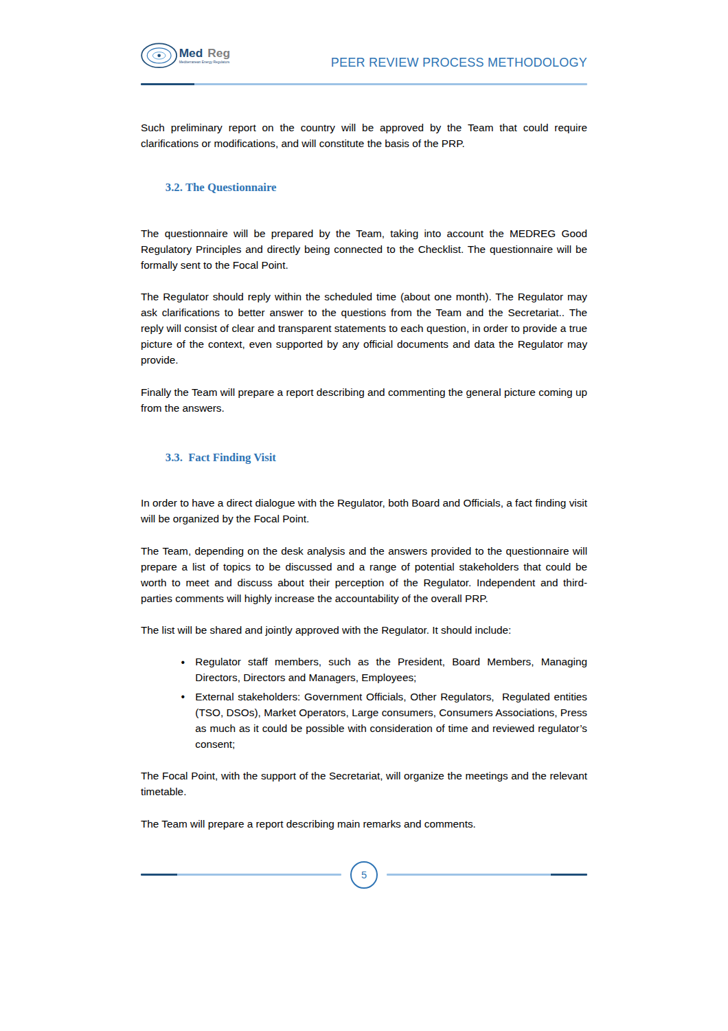Med Reg Mediterranean Energy Regulators
Peer Review Process Methodology
Such preliminary report on the country will be approved by the Team that could require clarifications or modifications, and will constitute the basis of the PRP.
3.2. The Questionnaire
The questionnaire will be prepared by the Team, taking into account the MEDREG Good Regulatory Principles and directly being connected to the Checklist. The questionnaire will be formally sent to the Focal Point.
The Regulator should reply within the scheduled time (about one month). The Regulator may ask clarifications to better answer to the questions from the Team and the Secretariat.. The reply will consist of clear and transparent statements to each question, in order to provide a true picture of the context, even supported by any official documents and data the Regulator may provide.
Finally the Team will prepare a report describing and commenting the general picture coming up from the answers.
3.3. Fact Finding Visit
In order to have a direct dialogue with the Regulator, both Board and Officials, a fact finding visit will be organized by the Focal Point.
The Team, depending on the desk analysis and the answers provided to the questionnaire will prepare a list of topics to be discussed and a range of potential stakeholders that could be worth to meet and discuss about their perception of the Regulator. Independent and third-parties comments will highly increase the accountability of the overall PRP.
The list will be shared and jointly approved with the Regulator. It should include:
Regulator staff members, such as the President, Board Members, Managing Directors, Directors and Managers, Employees;
External stakeholders: Government Officials, Other Regulators, Regulated entities (TSO, DSOs), Market Operators, Large consumers, Consumers Associations, Press as much as it could be possible with consideration of time and reviewed regulator’s consent;
The Focal Point, with the support of the Secretariat, will organize the meetings and the relevant timetable.
The Team will prepare a report describing main remarks and comments.
5